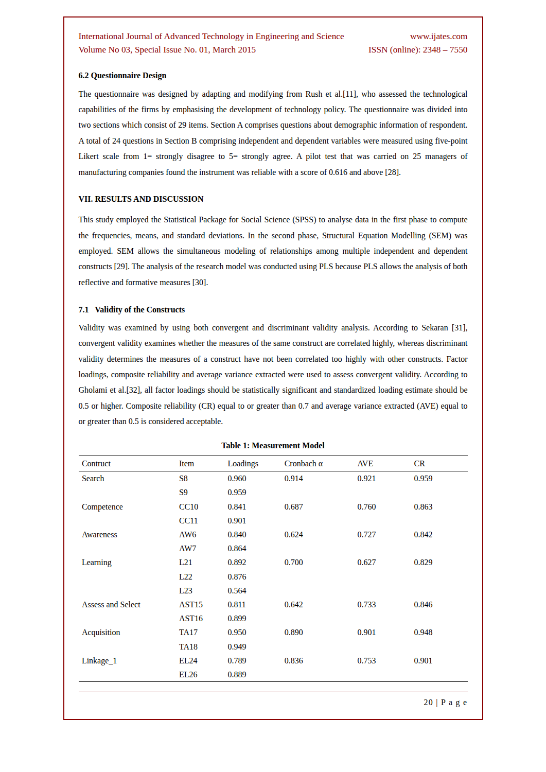International Journal of Advanced Technology in Engineering and Science www.ijates.com
Volume No 03, Special Issue No. 01, March 2015 ISSN (online): 2348 – 7550
6.2 Questionnaire Design
The questionnaire was designed by adapting and modifying from Rush et al.[11], who assessed the technological capabilities of the firms by emphasising the development of technology policy. The questionnaire was divided into two sections which consist of 29 items. Section A comprises questions about demographic information of respondent. A total of 24 questions in Section B comprising independent and dependent variables were measured using five-point Likert scale from 1= strongly disagree to 5= strongly agree. A pilot test that was carried on 25 managers of manufacturing companies found the instrument was reliable with a score of 0.616 and above [28].
VII. RESULTS AND DISCUSSION
This study employed the Statistical Package for Social Science (SPSS) to analyse data in the first phase to compute the frequencies, means, and standard deviations. In the second phase, Structural Equation Modelling (SEM) was employed. SEM allows the simultaneous modeling of relationships among multiple independent and dependent constructs [29]. The analysis of the research model was conducted using PLS because PLS allows the analysis of both reflective and formative measures [30].
7.1 Validity of the Constructs
Validity was examined by using both convergent and discriminant validity analysis. According to Sekaran [31], convergent validity examines whether the measures of the same construct are correlated highly, whereas discriminant validity determines the measures of a construct have not been correlated too highly with other constructs. Factor loadings, composite reliability and average variance extracted were used to assess convergent validity. According to Gholami et al.[32], all factor loadings should be statistically significant and standardized loading estimate should be 0.5 or higher. Composite reliability (CR) equal to or greater than 0.7 and average variance extracted (AVE) equal to or greater than 0.5 is considered acceptable.
Table 1: Measurement Model
| Contruct | Item | Loadings | Cronbach α | AVE | CR |
| --- | --- | --- | --- | --- | --- |
| Search | S8 | 0.960 | 0.914 | 0.921 | 0.959 |
| | S9 | 0.959 | | | |
| Competence | CC10 | 0.841 | 0.687 | 0.760 | 0.863 |
| | CC11 | 0.901 | | | |
| Awareness | AW6 | 0.840 | 0.624 | 0.727 | 0.842 |
| | AW7 | 0.864 | | | |
| Learning | L21 | 0.892 | 0.700 | 0.627 | 0.829 |
| | L22 | 0.876 | | | |
| | L23 | 0.564 | | | |
| Assess and Select | AST15 | 0.811 | 0.642 | 0.733 | 0.846 |
| | AST16 | 0.899 | | | |
| Acquisition | TA17 | 0.950 | 0.890 | 0.901 | 0.948 |
| | TA18 | 0.949 | | | |
| Linkage_1 | EL24 | 0.789 | 0.836 | 0.753 | 0.901 |
| | EL26 | 0.889 | | | |
20 | P a g e